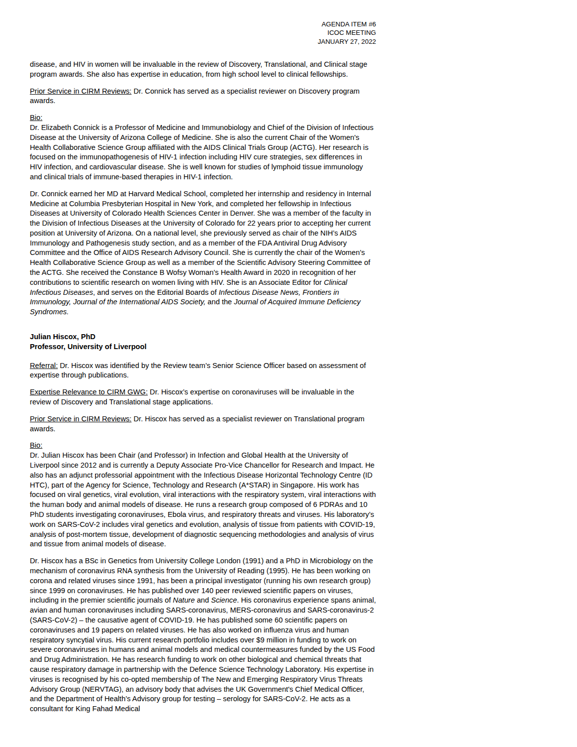AGENDA ITEM #6
ICOC MEETING
JANUARY 27, 2022
disease, and HIV in women will be invaluable in the review of Discovery, Translational, and Clinical stage program awards. She also has expertise in education, from high school level to clinical fellowships.
Prior Service in CIRM Reviews: Dr. Connick has served as a specialist reviewer on Discovery program awards.
Bio:
Dr. Elizabeth Connick is a Professor of Medicine and Immunobiology and Chief of the Division of Infectious Disease at the University of Arizona College of Medicine. She is also the current Chair of the Women's Health Collaborative Science Group affiliated with the AIDS Clinical Trials Group (ACTG). Her research is focused on the immunopathogenesis of HIV-1 infection including HIV cure strategies, sex differences in HIV infection, and cardiovascular disease. She is well known for studies of lymphoid tissue immunology and clinical trials of immune-based therapies in HIV-1 infection.
Dr. Connick earned her MD at Harvard Medical School, completed her internship and residency in Internal Medicine at Columbia Presbyterian Hospital in New York, and completed her fellowship in Infectious Diseases at University of Colorado Health Sciences Center in Denver. She was a member of the faculty in the Division of Infectious Diseases at the University of Colorado for 22 years prior to accepting her current position at University of Arizona. On a national level, she previously served as chair of the NIH’s AIDS Immunology and Pathogenesis study section, and as a member of the FDA Antiviral Drug Advisory Committee and the Office of AIDS Research Advisory Council. She is currently the chair of the Women’s Health Collaborative Science Group as well as a member of the Scientific Advisory Steering Committee of the ACTG. She received the Constance B Wofsy Woman’s Health Award in 2020 in recognition of her contributions to scientific research on women living with HIV. She is an Associate Editor for Clinical Infectious Diseases, and serves on the Editorial Boards of Infectious Disease News, Frontiers in Immunology, Journal of the International AIDS Society, and the Journal of Acquired Immune Deficiency Syndromes.
Julian Hiscox, PhD Professor, University of Liverpool
Referral: Dr. Hiscox was identified by the Review team’s Senior Science Officer based on assessment of expertise through publications.
Expertise Relevance to CIRM GWG: Dr. Hiscox’s expertise on coronaviruses will be invaluable in the review of Discovery and Translational stage applications.
Prior Service in CIRM Reviews: Dr. Hiscox has served as a specialist reviewer on Translational program awards.
Bio:
Dr. Julian Hiscox has been Chair (and Professor) in Infection and Global Health at the University of Liverpool since 2012 and is currently a Deputy Associate Pro-Vice Chancellor for Research and Impact. He also has an adjunct professorial appointment with the Infectious Disease Horizontal Technology Centre (ID HTC), part of the Agency for Science, Technology and Research (A*STAR) in Singapore. His work has focused on viral genetics, viral evolution, viral interactions with the respiratory system, viral interactions with the human body and animal models of disease. He runs a research group composed of 6 PDRAs and 10 PhD students investigating coronaviruses, Ebola virus, and respiratory threats and viruses. His laboratory’s work on SARS-CoV-2 includes viral genetics and evolution, analysis of tissue from patients with COVID-19, analysis of post-mortem tissue, development of diagnostic sequencing methodologies and analysis of virus and tissue from animal models of disease.
Dr. Hiscox has a BSc in Genetics from University College London (1991) and a PhD in Microbiology on the mechanism of coronavirus RNA synthesis from the University of Reading (1995). He has been working on corona and related viruses since 1991, has been a principal investigator (running his own research group) since 1999 on coronaviruses. He has published over 140 peer reviewed scientific papers on viruses, including in the premier scientific journals of Nature and Science. His coronavirus experience spans animal, avian and human coronaviruses including SARS-coronavirus, MERS-coronavirus and SARS-coronavirus-2 (SARS-CoV-2) – the causative agent of COVID-19. He has published some 60 scientific papers on coronaviruses and 19 papers on related viruses. He has also worked on influenza virus and human respiratory syncytial virus. His current research portfolio includes over $9 million in funding to work on severe coronaviruses in humans and animal models and medical countermeasures funded by the US Food and Drug Administration. He has research funding to work on other biological and chemical threats that cause respiratory damage in partnership with the Defence Science Technology Laboratory. His expertise in viruses is recognised by his co-opted membership of The New and Emerging Respiratory Virus Threats Advisory Group (NERVTAG), an advisory body that advises the UK Government's Chief Medical Officer, and the Department of Health’s Advisory group for testing – serology for SARS-CoV-2. He acts as a consultant for King Fahad Medical